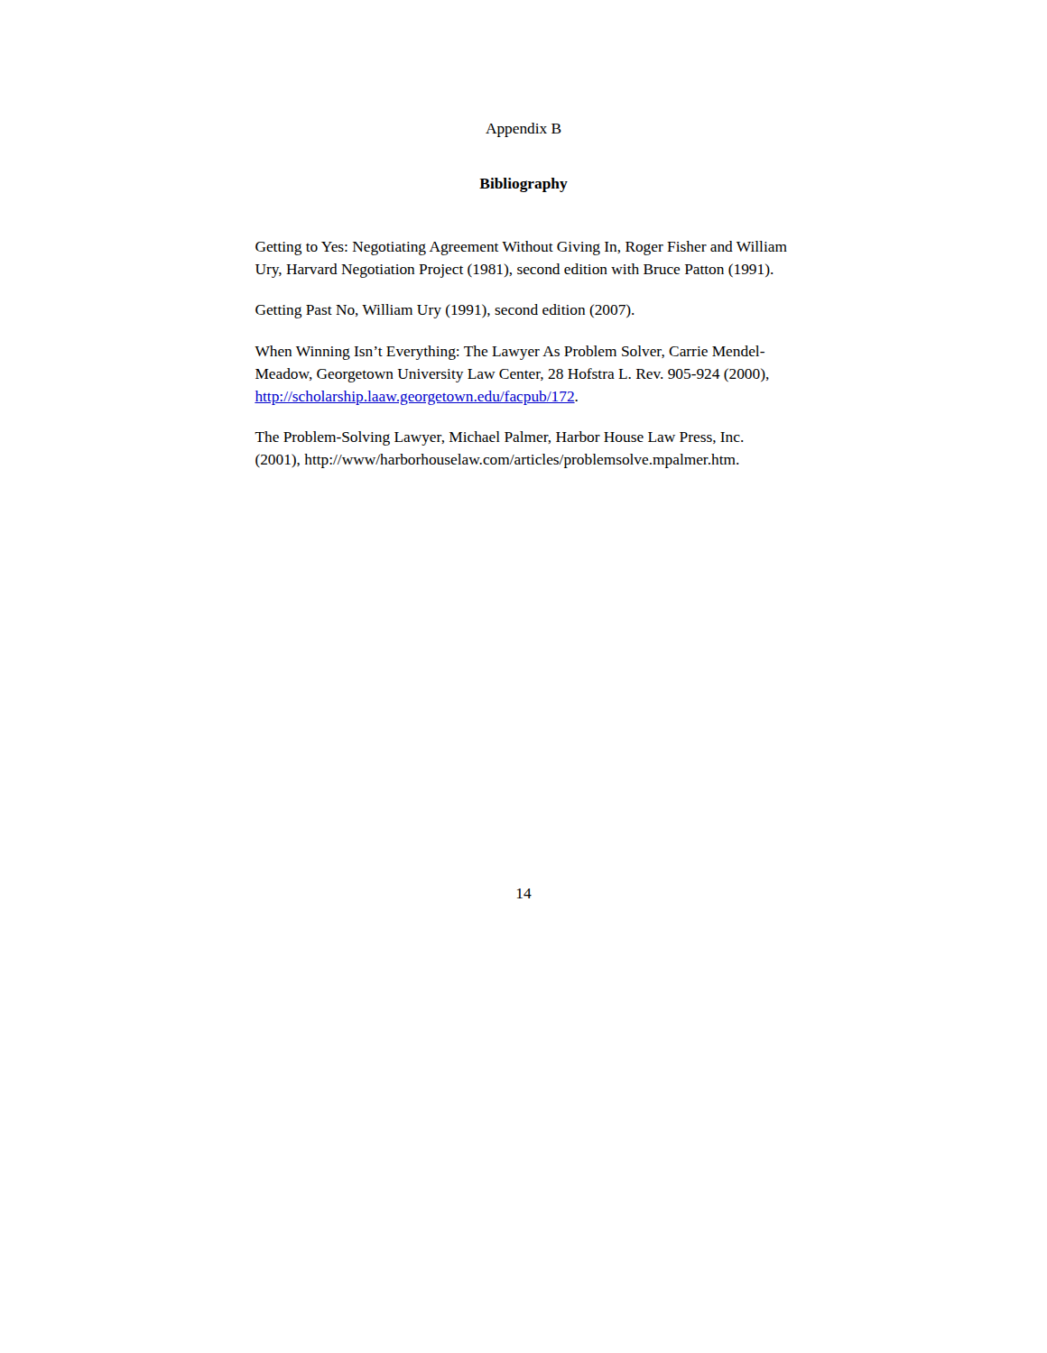Appendix B
Bibliography
Getting to Yes: Negotiating Agreement Without Giving In, Roger Fisher and William Ury, Harvard Negotiation Project (1981), second edition with Bruce Patton (1991).
Getting Past No, William Ury (1991), second edition (2007).
When Winning Isn’t Everything: The Lawyer As Problem Solver, Carrie Mendel-Meadow, Georgetown University Law Center, 28 Hofstra L. Rev. 905-924 (2000), http://scholarship.laaw.georgetown.edu/facpub/172.
The Problem-Solving Lawyer, Michael Palmer, Harbor House Law Press, Inc. (2001), http://www/harborhouselaw.com/articles/problemsolve.mpalmer.htm.
14